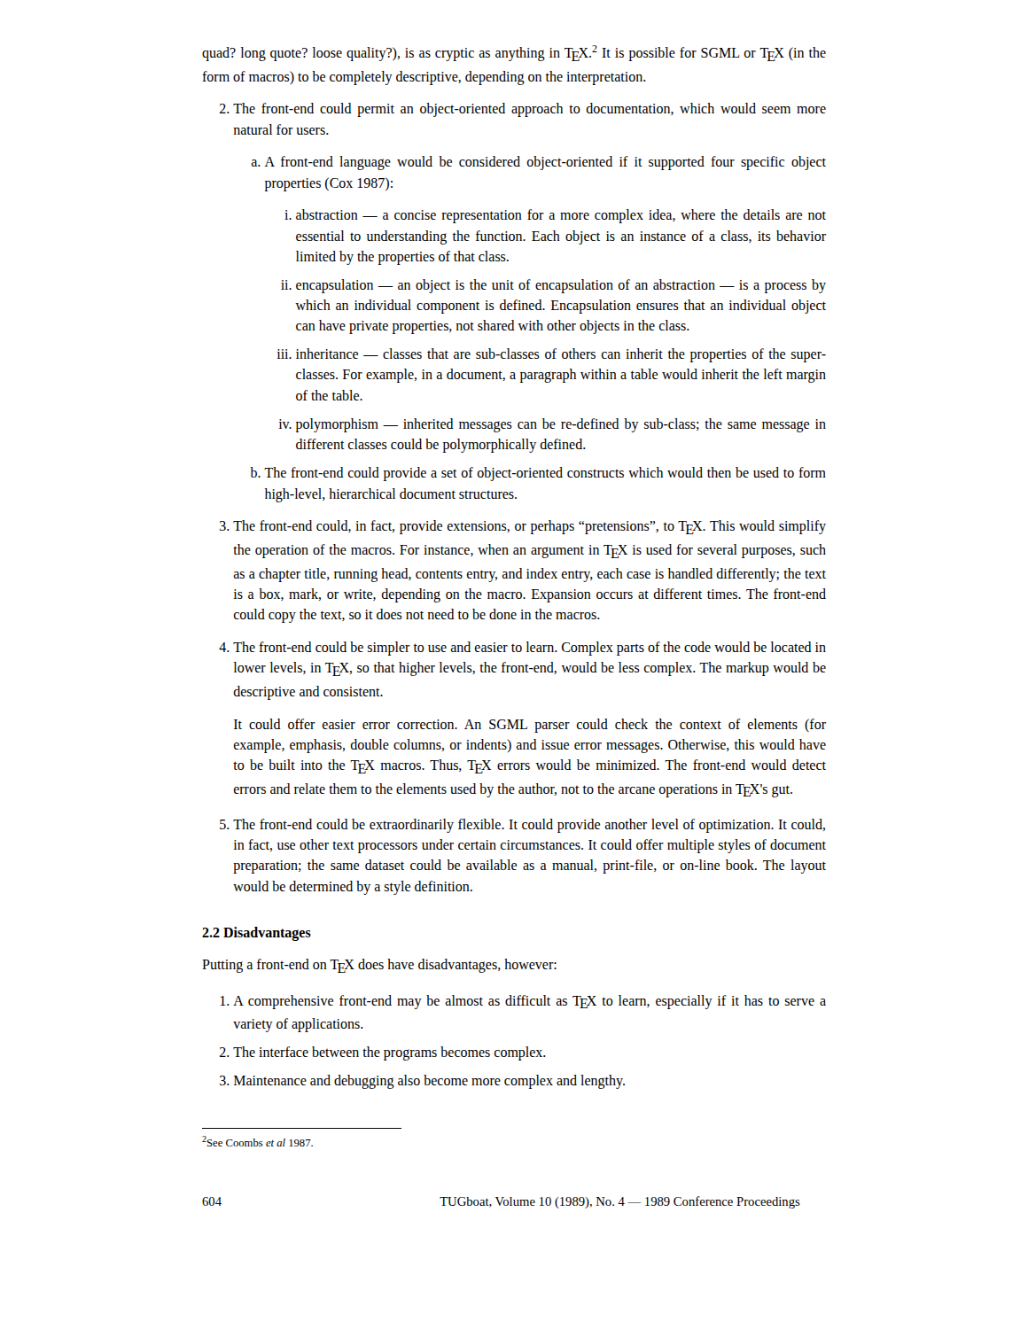quad? long quote? loose quality?), is as cryptic as anything in TEX.2 It is possible for SGML or TEX (in the form of macros) to be completely descriptive, depending on the interpretation.
The front-end could permit an object-oriented approach to documentation, which would seem more natural for users.
A front-end language would be considered object-oriented if it supported four specific object properties (Cox 1987):
abstraction — a concise representation for a more complex idea, where the details are not essential to understanding the function. Each object is an instance of a class, its behavior limited by the properties of that class.
encapsulation — an object is the unit of encapsulation of an abstraction — is a process by which an individual component is defined. Encapsulation ensures that an individual object can have private properties, not shared with other objects in the class.
inheritance — classes that are sub-classes of others can inherit the properties of the super-classes. For example, in a document, a paragraph within a table would inherit the left margin of the table.
polymorphism — inherited messages can be re-defined by sub-class; the same message in different classes could be polymorphically defined.
The front-end could provide a set of object-oriented constructs which would then be used to form high-level, hierarchical document structures.
The front-end could, in fact, provide extensions, or perhaps “pretensions”, to TEX. This would simplify the operation of the macros. For instance, when an argument in TEX is used for several purposes, such as a chapter title, running head, contents entry, and index entry, each case is handled differently; the text is a box, mark, or write, depending on the macro. Expansion occurs at different times. The front-end could copy the text, so it does not need to be done in the macros.
The front-end could be simpler to use and easier to learn. Complex parts of the code would be located in lower levels, in TEX, so that higher levels, the front-end, would be less complex. The markup would be descriptive and consistent.
It could offer easier error correction. An SGML parser could check the context of elements (for example, emphasis, double columns, or indents) and issue error messages. Otherwise, this would have to be built into the TEX macros. Thus, TEX errors would be minimized. The front-end would detect errors and relate them to the elements used by the author, not to the arcane operations in TEX's gut.
The front-end could be extraordinarily flexible. It could provide another level of optimization. It could, in fact, use other text processors under certain circumstances. It could offer multiple styles of document preparation; the same dataset could be available as a manual, print-file, or on-line book. The layout would be determined by a style definition.
2.2 Disadvantages
Putting a front-end on TEX does have disadvantages, however:
A comprehensive front-end may be almost as difficult as TEX to learn, especially if it has to serve a variety of applications.
The interface between the programs becomes complex.
Maintenance and debugging also become more complex and lengthy.
2See Coombs et al 1987.
604 TUGboat, Volume 10 (1989), No. 4 — 1989 Conference Proceedings